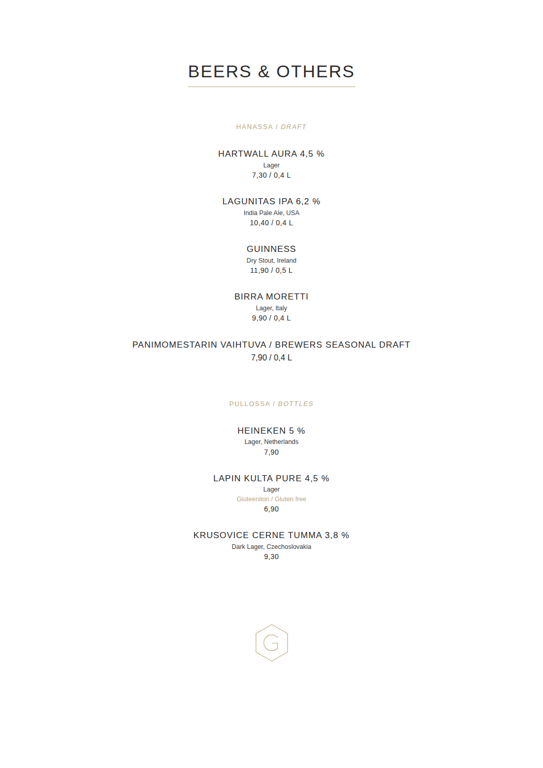Beers & Others
Hanassa / Draft
Hartwall Aura 4,5 %
Lager
7,30 / 0,4 L
Lagunitas IPA 6,2 %
India Pale Ale, USA
10,40 / 0,4 L
Guinness
Dry Stout, Ireland
11,90 / 0,5 L
Birra Moretti
Lager, Italy
9,90 / 0,4 L
Panimomestarin vaihtuva / Brewers seasonal draft
7,90 / 0,4 L
Pullossa / Bottles
Heineken 5 %
Lager, Netherlands
7,90
Lapin Kulta Pure 4,5 %
Lager
Gluteeniton / Gluten free
6,90
Krusovice Cerne Tumma 3,8 %
Dark Lager, Czechoslovakia
9,30